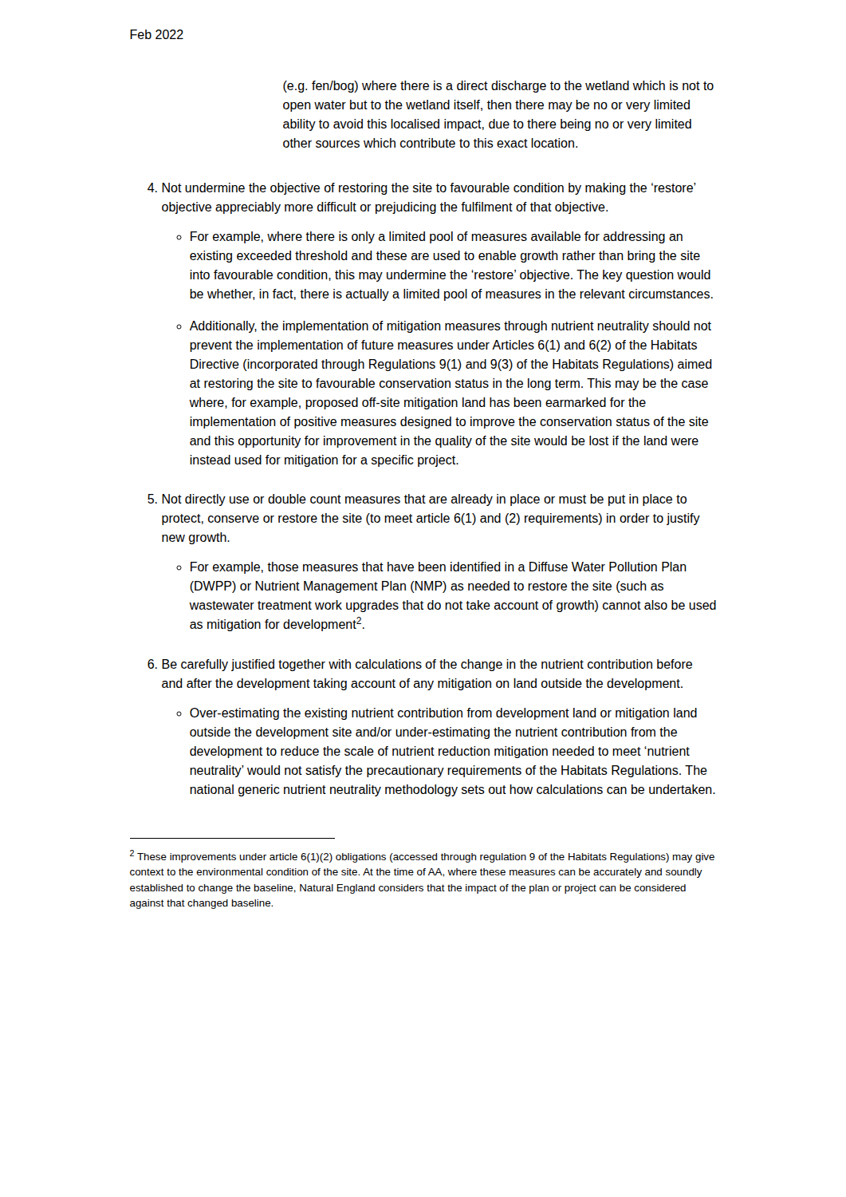Feb 2022
(e.g. fen/bog) where there is a direct discharge to the wetland which is not to open water but to the wetland itself, then there may be no or very limited ability to avoid this localised impact, due to there being no or very limited other sources which contribute to this exact location.
Not undermine the objective of restoring the site to favourable condition by making the ‘restore’ objective appreciably more difficult or prejudicing the fulfilment of that objective.
For example, where there is only a limited pool of measures available for addressing an existing exceeded threshold and these are used to enable growth rather than bring the site into favourable condition, this may undermine the ‘restore’ objective. The key question would be whether, in fact, there is actually a limited pool of measures in the relevant circumstances.
Additionally, the implementation of mitigation measures through nutrient neutrality should not prevent the implementation of future measures under Articles 6(1) and 6(2) of the Habitats Directive (incorporated through Regulations 9(1) and 9(3) of the Habitats Regulations) aimed at restoring the site to favourable conservation status in the long term. This may be the case where, for example, proposed off-site mitigation land has been earmarked for the implementation of positive measures designed to improve the conservation status of the site and this opportunity for improvement in the quality of the site would be lost if the land were instead used for mitigation for a specific project.
Not directly use or double count measures that are already in place or must be put in place to protect, conserve or restore the site (to meet article 6(1) and (2) requirements) in order to justify new growth.
For example, those measures that have been identified in a Diffuse Water Pollution Plan (DWPP) or Nutrient Management Plan (NMP) as needed to restore the site (such as wastewater treatment work upgrades that do not take account of growth) cannot also be used as mitigation for development2.
Be carefully justified together with calculations of the change in the nutrient contribution before and after the development taking account of any mitigation on land outside the development.
Over-estimating the existing nutrient contribution from development land or mitigation land outside the development site and/or under-estimating the nutrient contribution from the development to reduce the scale of nutrient reduction mitigation needed to meet ‘nutrient neutrality’ would not satisfy the precautionary requirements of the Habitats Regulations. The national generic nutrient neutrality methodology sets out how calculations can be undertaken.
2 These improvements under article 6(1)(2) obligations (accessed through regulation 9 of the Habitats Regulations) may give context to the environmental condition of the site. At the time of AA, where these measures can be accurately and soundly established to change the baseline, Natural England considers that the impact of the plan or project can be considered against that changed baseline.